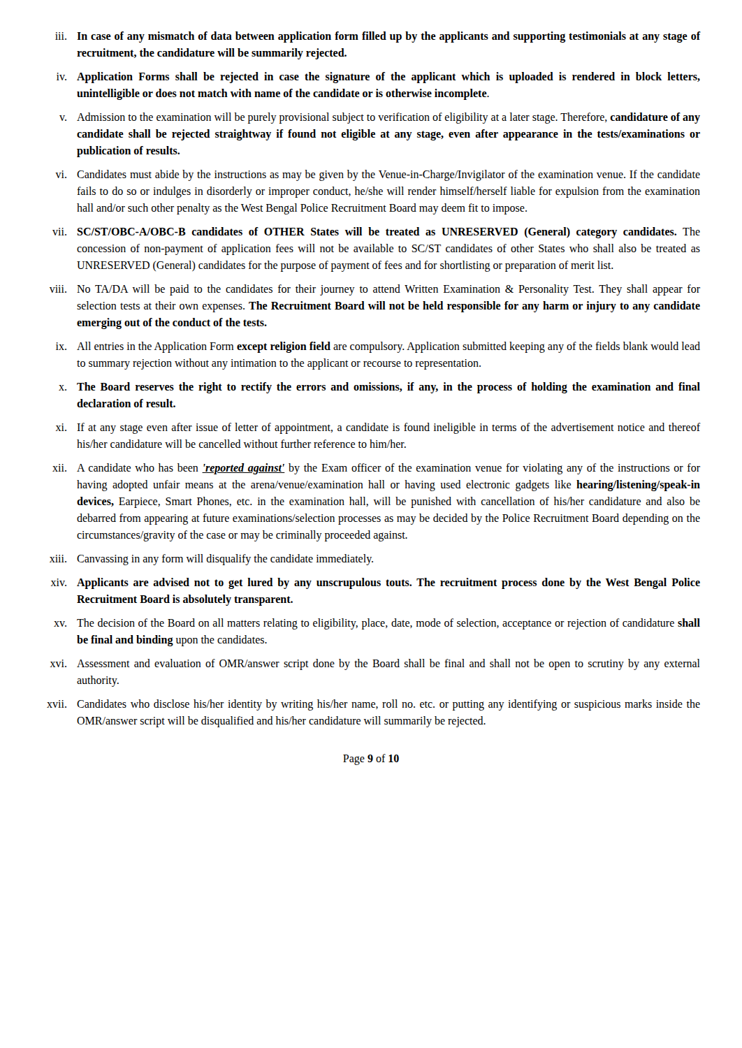In case of any mismatch of data between application form filled up by the applicants and supporting testimonials at any stage of recruitment, the candidature will be summarily rejected.
Application Forms shall be rejected in case the signature of the applicant which is uploaded is rendered in block letters, unintelligible or does not match with name of the candidate or is otherwise incomplete.
Admission to the examination will be purely provisional subject to verification of eligibility at a later stage. Therefore, candidature of any candidate shall be rejected straightway if found not eligible at any stage, even after appearance in the tests/examinations or publication of results.
Candidates must abide by the instructions as may be given by the Venue-in-Charge/Invigilator of the examination venue. If the candidate fails to do so or indulges in disorderly or improper conduct, he/she will render himself/herself liable for expulsion from the examination hall and/or such other penalty as the West Bengal Police Recruitment Board may deem fit to impose.
SC/ST/OBC-A/OBC-B candidates of OTHER States will be treated as UNRESERVED (General) category candidates. The concession of non-payment of application fees will not be available to SC/ST candidates of other States who shall also be treated as UNRESERVED (General) candidates for the purpose of payment of fees and for shortlisting or preparation of merit list.
No TA/DA will be paid to the candidates for their journey to attend Written Examination & Personality Test. They shall appear for selection tests at their own expenses. The Recruitment Board will not be held responsible for any harm or injury to any candidate emerging out of the conduct of the tests.
All entries in the Application Form except religion field are compulsory. Application submitted keeping any of the fields blank would lead to summary rejection without any intimation to the applicant or recourse to representation.
The Board reserves the right to rectify the errors and omissions, if any, in the process of holding the examination and final declaration of result.
If at any stage even after issue of letter of appointment, a candidate is found ineligible in terms of the advertisement notice and thereof his/her candidature will be cancelled without further reference to him/her.
A candidate who has been 'reported against' by the Exam officer of the examination venue for violating any of the instructions or for having adopted unfair means at the arena/venue/examination hall or having used electronic gadgets like hearing/listening/speak-in devices, Earpiece, Smart Phones, etc. in the examination hall, will be punished with cancellation of his/her candidature and also be debarred from appearing at future examinations/selection processes as may be decided by the Police Recruitment Board depending on the circumstances/gravity of the case or may be criminally proceeded against.
Canvassing in any form will disqualify the candidate immediately.
Applicants are advised not to get lured by any unscrupulous touts. The recruitment process done by the West Bengal Police Recruitment Board is absolutely transparent.
The decision of the Board on all matters relating to eligibility, place, date, mode of selection, acceptance or rejection of candidature shall be final and binding upon the candidates.
Assessment and evaluation of OMR/answer script done by the Board shall be final and shall not be open to scrutiny by any external authority.
Candidates who disclose his/her identity by writing his/her name, roll no. etc. or putting any identifying or suspicious marks inside the OMR/answer script will be disqualified and his/her candidature will summarily be rejected.
Page 9 of 10